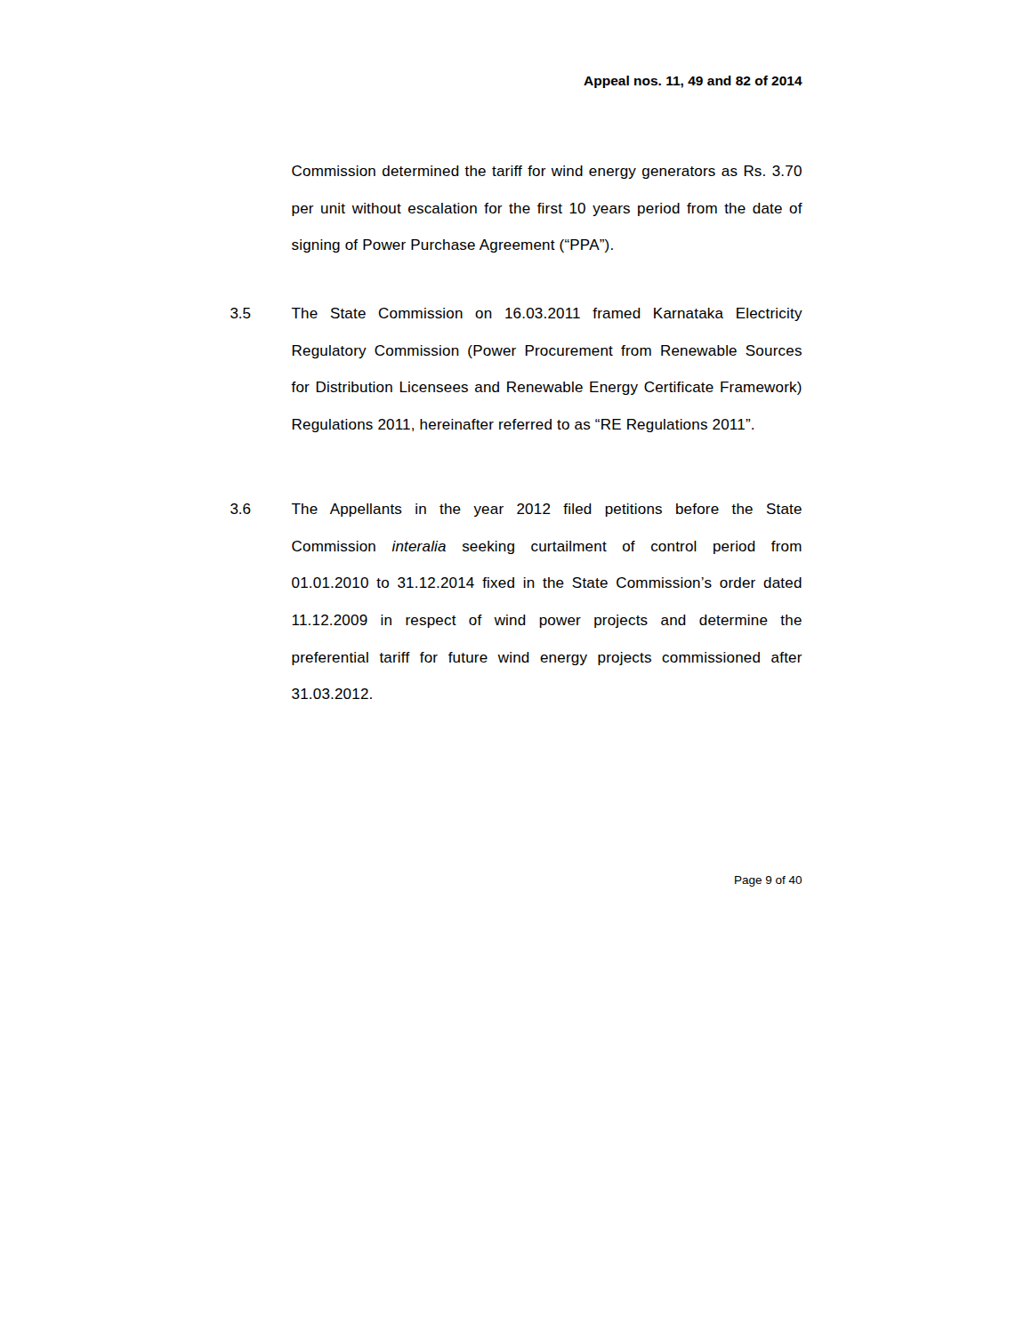Appeal nos. 11, 49 and 82 of 2014
Commission determined the tariff for wind energy generators as Rs. 3.70 per unit without escalation for the first 10 years period from the date of signing of Power Purchase Agreement (“PPA”).
3.5
The State Commission on 16.03.2011 framed Karnataka Electricity Regulatory Commission (Power Procurement from Renewable Sources for Distribution Licensees and Renewable Energy Certificate Framework) Regulations 2011, hereinafter referred to as “RE Regulations 2011”.
3.6
The Appellants in the year 2012 filed petitions before the State Commission interalia seeking curtailment of control period from 01.01.2010 to 31.12.2014 fixed in the State Commission’s order dated 11.12.2009 in respect of wind power projects and determine the preferential tariff for future wind energy projects commissioned after 31.03.2012.
Page 9 of 40